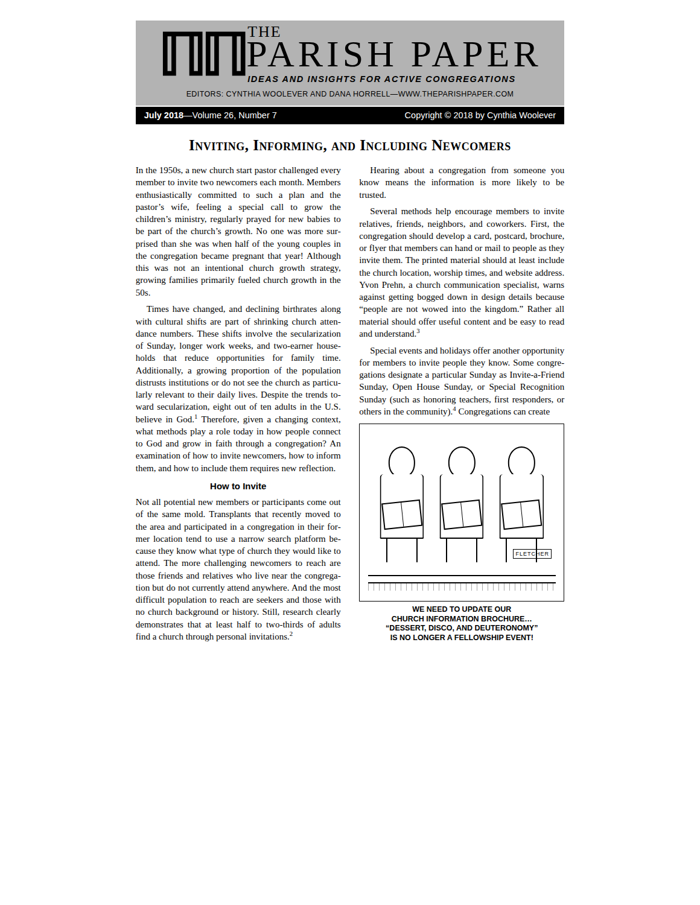ℿℿ
The
PARISH PAPER
Ideas and Insights for Active Congregations
Editors: Cynthia Woolever and Dana Horrell—www.theparishpaper.com
July 2018—Volume 26, Number 7
Copyright © 2018 by Cynthia Woolever
Inviting, Informing, and Including Newcomers
In the 1950s, a new church start pastor challenged every member to invite two newcomers each month. Members enthusiastically committed to such a plan and the pastor’s wife, feeling a special call to grow the children’s ministry, regularly prayed for new babies to be part of the church’s growth. No one was more surprised than she was when half of the young couples in the congregation became pregnant that year! Although this was not an intentional church growth strategy, growing families primarily fueled church growth in the 50s.
Times have changed, and declining birthrates along with cultural shifts are part of shrinking church attendance numbers. These shifts involve the secularization of Sunday, longer work weeks, and two-earner households that reduce opportunities for family time. Additionally, a growing proportion of the population distrusts institutions or do not see the church as particularly relevant to their daily lives. Despite the trends toward secularization, eight out of ten adults in the U.S. believe in God.1 Therefore, given a changing context, what methods play a role today in how people connect to God and grow in faith through a congregation? An examination of how to invite newcomers, how to inform them, and how to include them requires new reflection.
How to Invite
Not all potential new members or participants come out of the same mold. Transplants that recently moved to the area and participated in a congregation in their former location tend to use a narrow search platform because they know what type of church they would like to attend. The more challenging newcomers to reach are those friends and relatives who live near the congregation but do not currently attend anywhere. And the most difficult population to reach are seekers and those with no church background or history. Still, research clearly demonstrates that at least half to two-thirds of adults find a church through personal invitations.2
Hearing about a congregation from someone you know means the information is more likely to be trusted.
Several methods help encourage members to invite relatives, friends, neighbors, and coworkers. First, the congregation should develop a card, postcard, brochure, or flyer that members can hand or mail to people as they invite them. The printed material should at least include the church location, worship times, and website address. Yvon Prehn, a church communication specialist, warns against getting bogged down in design details because “people are not wowed into the kingdom.” Rather all material should offer useful content and be easy to read and understand.3
Special events and holidays offer another opportunity for members to invite people they know. Some congregations designate a particular Sunday as Invite-a-Friend Sunday, Open House Sunday, or Special Recognition Sunday (such as honoring teachers, first responders, or others in the community).4 Congregations can create
FLETCHER
We need to update our
church information brochure…
“Dessert, Disco, and Deuteronomy”
is no longer a fellowship event!